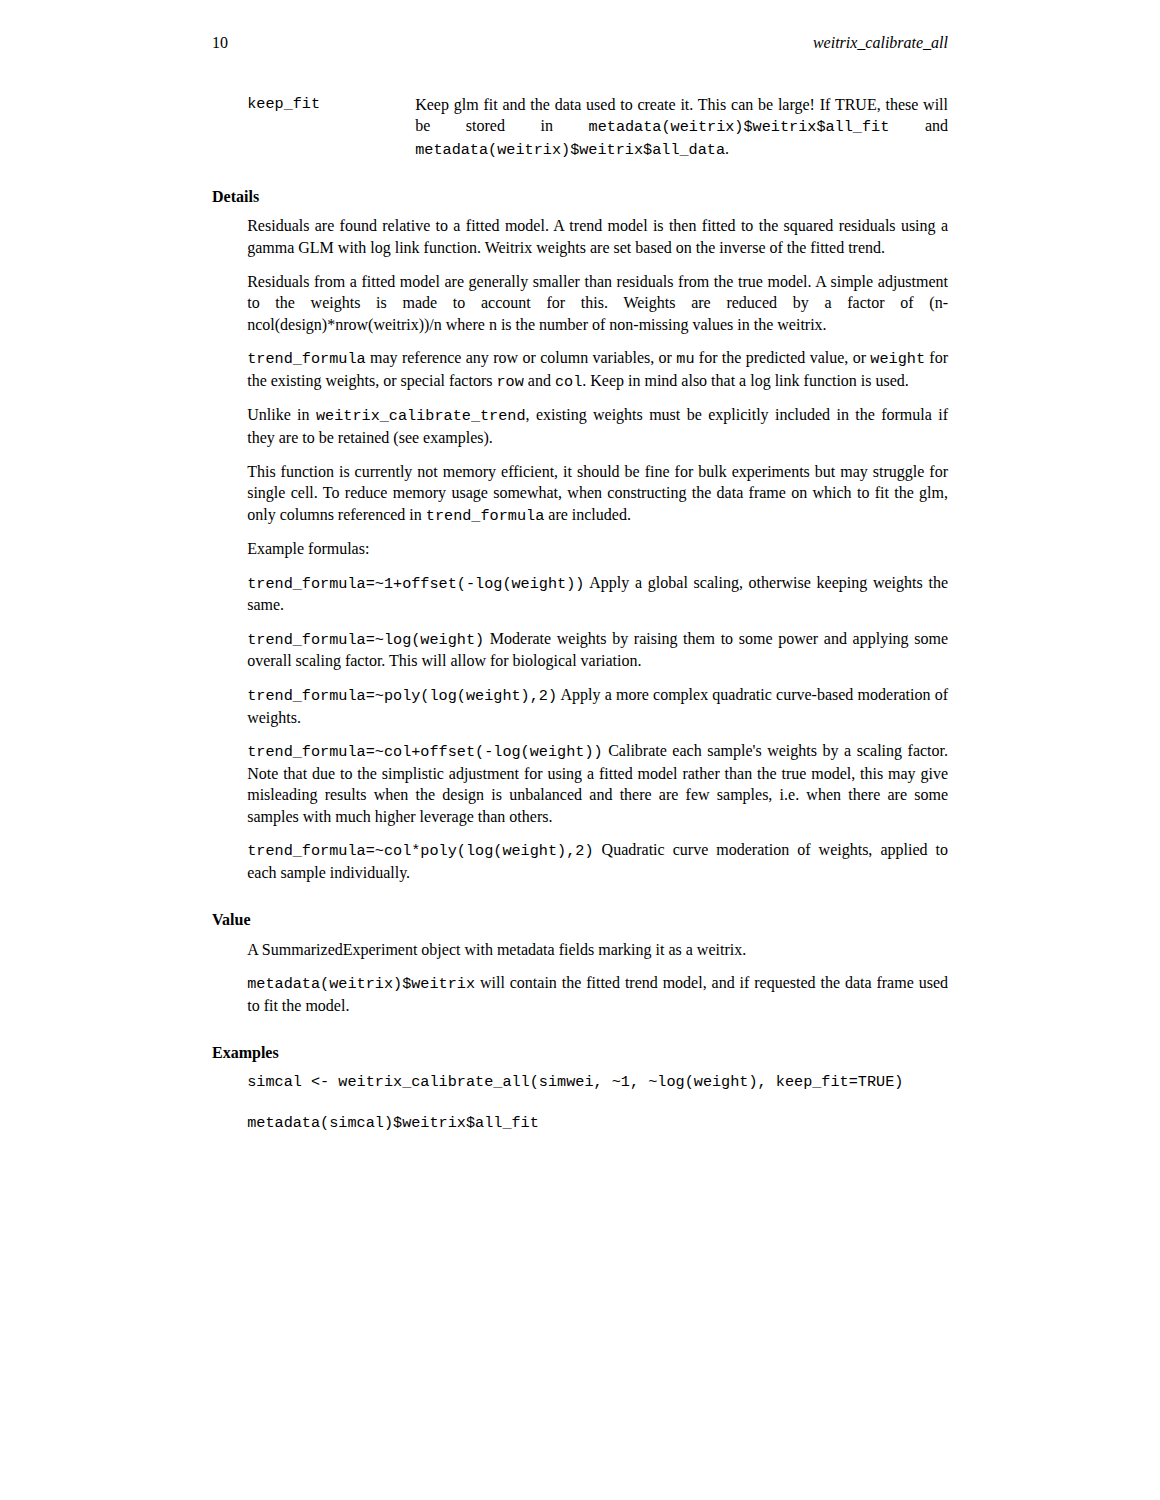10 weitrix_calibrate_all
keep_fit
Keep glm fit and the data used to create it. This can be large! If TRUE, these will be stored in metadata(weitrix)$weitrix$all_fit and metadata(weitrix)$weitrix$all_data.
Details
Residuals are found relative to a fitted model. A trend model is then fitted to the squared residuals using a gamma GLM with log link function. Weitrix weights are set based on the inverse of the fitted trend.
Residuals from a fitted model are generally smaller than residuals from the true model. A simple adjustment to the weights is made to account for this. Weights are reduced by a factor of (n-ncol(design)*nrow(weitrix))/n where n is the number of non-missing values in the weitrix.
trend_formula may reference any row or column variables, or mu for the predicted value, or weight for the existing weights, or special factors row and col. Keep in mind also that a log link function is used.
Unlike in weitrix_calibrate_trend, existing weights must be explicitly included in the formula if they are to be retained (see examples).
This function is currently not memory efficient, it should be fine for bulk experiments but may struggle for single cell. To reduce memory usage somewhat, when constructing the data frame on which to fit the glm, only columns referenced in trend_formula are included.
Example formulas:
trend_formula=~1+offset(-log(weight)) Apply a global scaling, otherwise keeping weights the same.
trend_formula=~log(weight) Moderate weights by raising them to some power and applying some overall scaling factor. This will allow for biological variation.
trend_formula=~poly(log(weight),2) Apply a more complex quadratic curve-based moderation of weights.
trend_formula=~col+offset(-log(weight)) Calibrate each sample's weights by a scaling factor. Note that due to the simplistic adjustment for using a fitted model rather than the true model, this may give misleading results when the design is unbalanced and there are few samples, i.e. when there are some samples with much higher leverage than others.
trend_formula=~col*poly(log(weight),2) Quadratic curve moderation of weights, applied to each sample individually.
Value
A SummarizedExperiment object with metadata fields marking it as a weitrix.
metadata(weitrix)$weitrix will contain the fitted trend model, and if requested the data frame used to fit the model.
Examples
simcal <- weitrix_calibrate_all(simwei, ~1, ~log(weight), keep_fit=TRUE)

metadata(simcal)$weitrix$all_fit